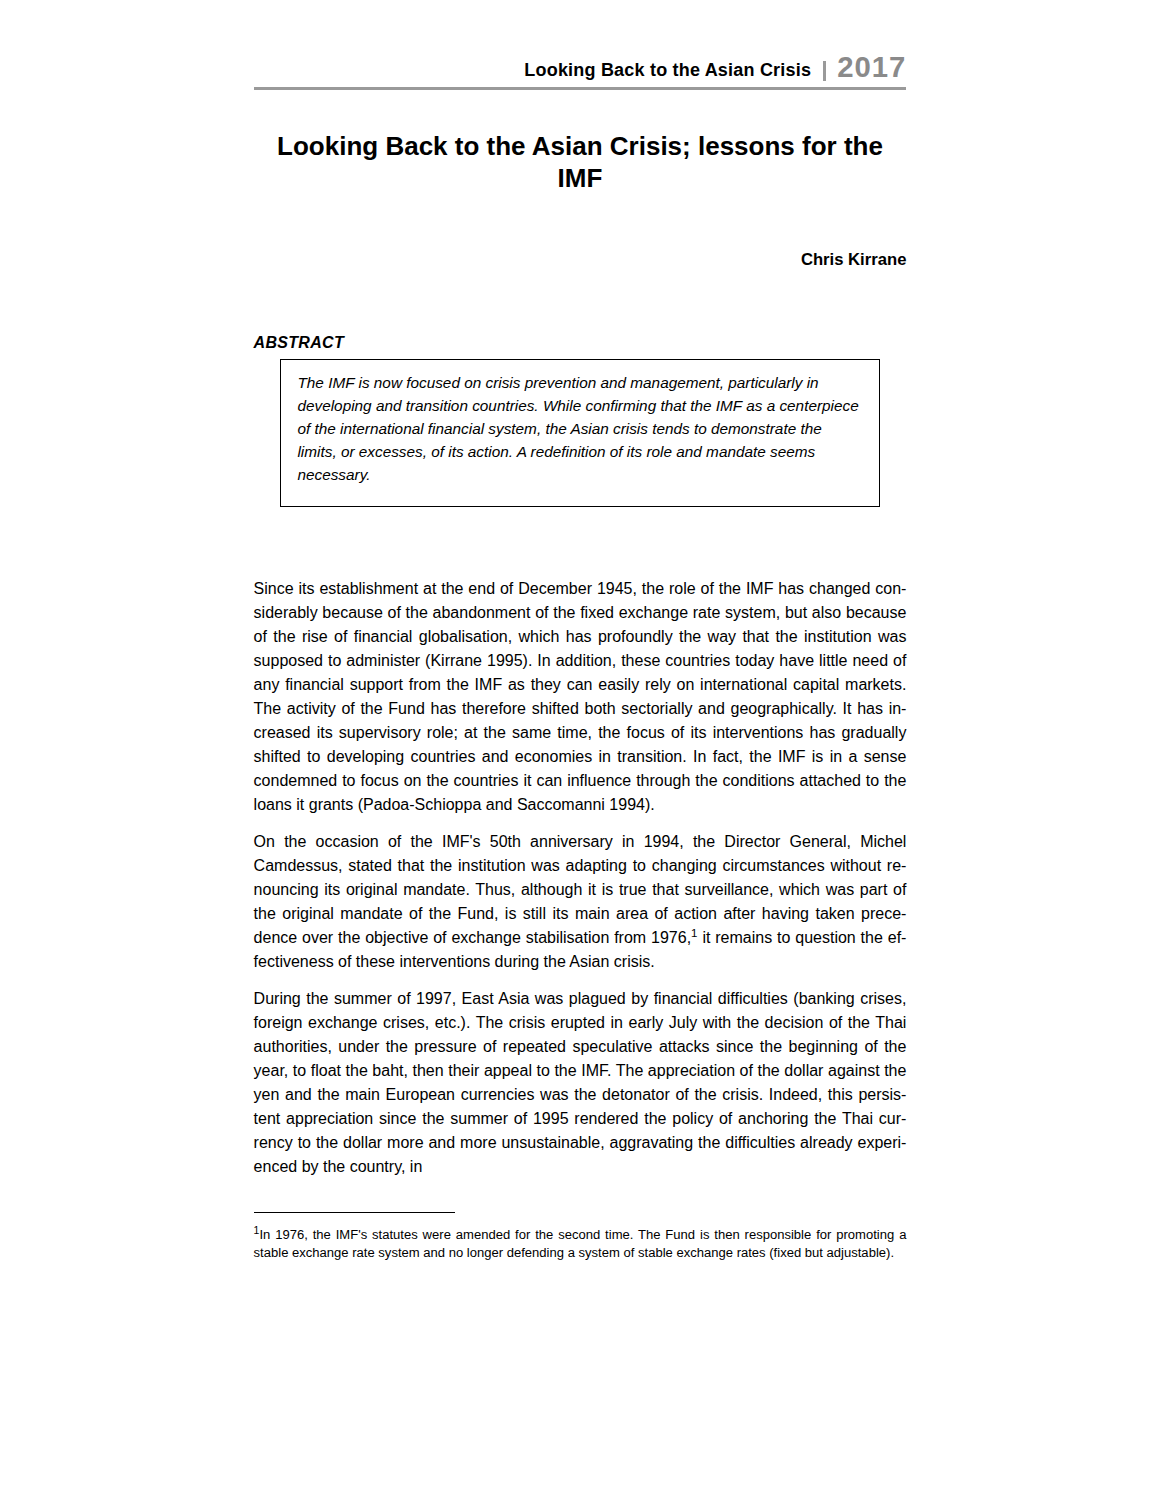Looking Back to the Asian Crisis
2017
Looking Back to the Asian Crisis; lessons for the IMF
Chris Kirrane
ABSTRACT
The IMF is now focused on crisis prevention and management, particularly in developing and transition countries. While confirming that the IMF as a centerpiece of the international financial system, the Asian crisis tends to demonstrate the limits, or excesses, of its action. A redefinition of its role and mandate seems necessary.
Since its establishment at the end of December 1945, the role of the IMF has changed considerably because of the abandonment of the fixed exchange rate system, but also because of the rise of financial globalisation, which has profoundly the way that the institution was supposed to administer (Kirrane 1995). In addition, these countries today have little need of any financial support from the IMF as they can easily rely on international capital markets. The activity of the Fund has therefore shifted both sectorially and geographically. It has increased its supervisory role; at the same time, the focus of its interventions has gradually shifted to developing countries and economies in transition. In fact, the IMF is in a sense condemned to focus on the countries it can influence through the conditions attached to the loans it grants (Padoa-Schioppa and Saccomanni 1994).
On the occasion of the IMF's 50th anniversary in 1994, the Director General, Michel Camdessus, stated that the institution was adapting to changing circumstances without renouncing its original mandate. Thus, although it is true that surveillance, which was part of the original mandate of the Fund, is still its main area of action after having taken precedence over the objective of exchange stabilisation from 1976,1 it remains to question the effectiveness of these interventions during the Asian crisis.
During the summer of 1997, East Asia was plagued by financial difficulties (banking crises, foreign exchange crises, etc.). The crisis erupted in early July with the decision of the Thai authorities, under the pressure of repeated speculative attacks since the beginning of the year, to float the baht, then their appeal to the IMF. The appreciation of the dollar against the yen and the main European currencies was the detonator of the crisis. Indeed, this persistent appreciation since the summer of 1995 rendered the policy of anchoring the Thai currency to the dollar more and more unsustainable, aggravating the difficulties already experienced by the country, in
1In 1976, the IMF's statutes were amended for the second time. The Fund is then responsible for promoting a stable exchange rate system and no longer defending a system of stable exchange rates (fixed but adjustable).